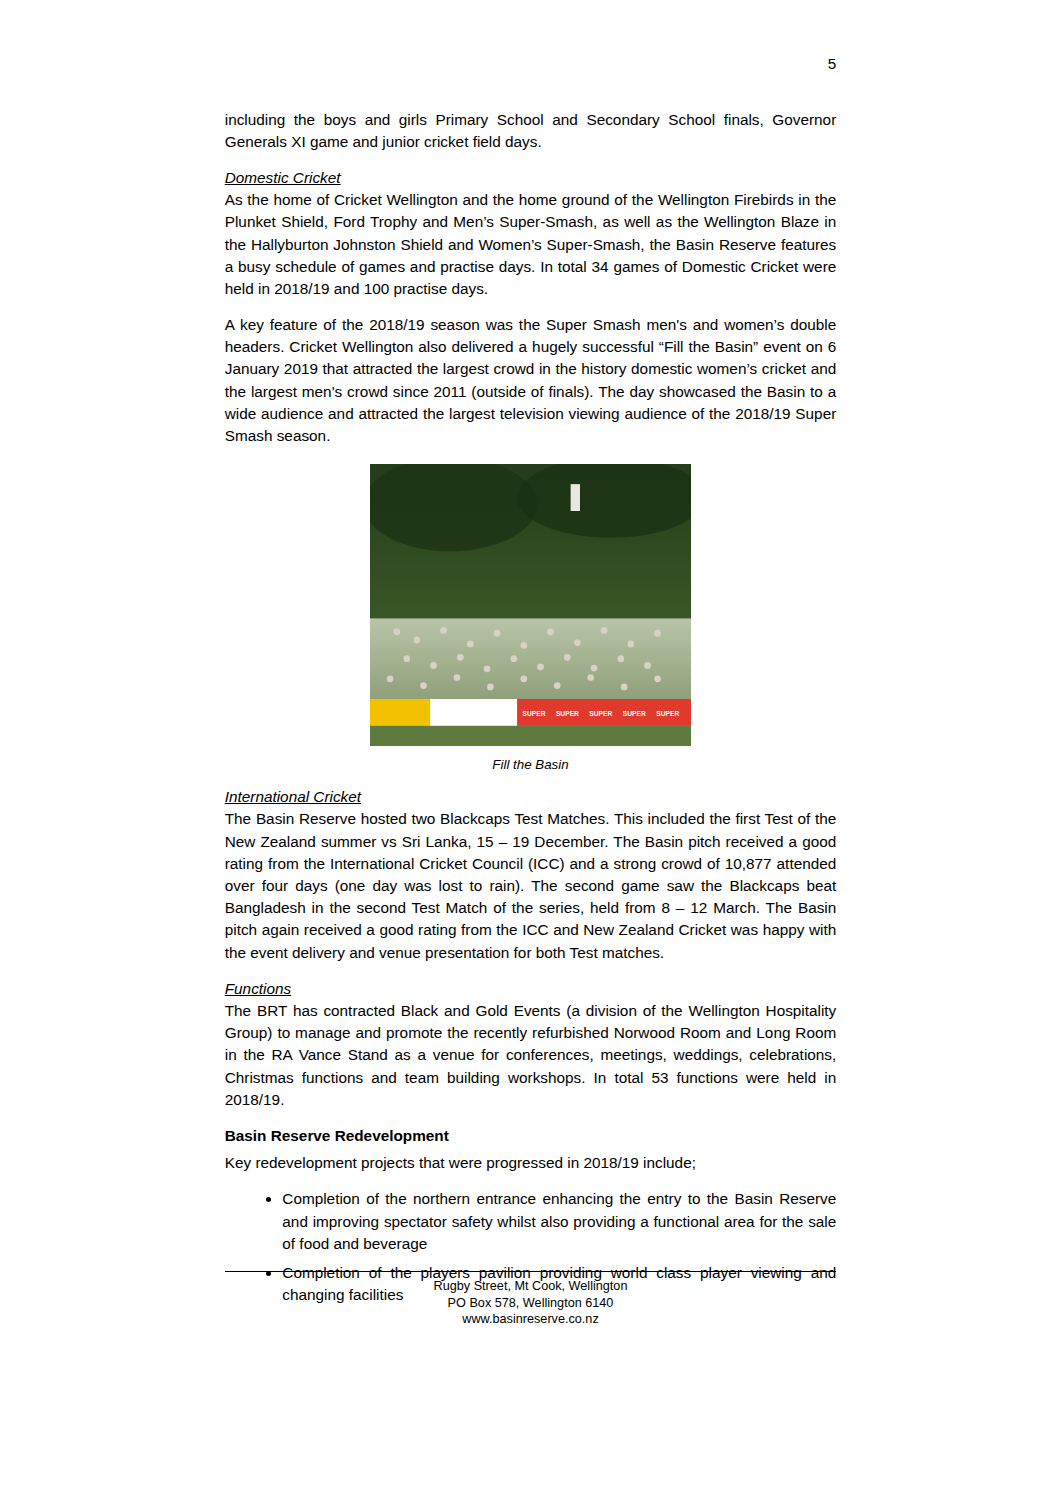5
including the boys and girls Primary School and Secondary School finals, Governor Generals XI game and junior cricket field days.
Domestic Cricket
As the home of Cricket Wellington and the home ground of the Wellington Firebirds in the Plunket Shield, Ford Trophy and Men’s Super-Smash, as well as the Wellington Blaze in the Hallyburton Johnston Shield and Women’s Super-Smash, the Basin Reserve features a busy schedule of games and practise days. In total 34 games of Domestic Cricket were held in 2018/19 and 100 practise days.
A key feature of the 2018/19 season was the Super Smash men's and women’s double headers. Cricket Wellington also delivered a hugely successful “Fill the Basin” event on 6 January 2019 that attracted the largest crowd in the history domestic women’s cricket and the largest men's crowd since 2011 (outside of finals). The day showcased the Basin to a wide audience and attracted the largest television viewing audience of the 2018/19 Super Smash season.
Fill the Basin
International Cricket
The Basin Reserve hosted two Blackcaps Test Matches. This included the first Test of the New Zealand summer vs Sri Lanka, 15 – 19 December. The Basin pitch received a good rating from the International Cricket Council (ICC) and a strong crowd of 10,877 attended over four days (one day was lost to rain). The second game saw the Blackcaps beat Bangladesh in the second Test Match of the series, held from 8 – 12 March. The Basin pitch again received a good rating from the ICC and New Zealand Cricket was happy with the event delivery and venue presentation for both Test matches.
Functions
The BRT has contracted Black and Gold Events (a division of the Wellington Hospitality Group) to manage and promote the recently refurbished Norwood Room and Long Room in the RA Vance Stand as a venue for conferences, meetings, weddings, celebrations, Christmas functions and team building workshops. In total 53 functions were held in 2018/19.
Basin Reserve Redevelopment
Key redevelopment projects that were progressed in 2018/19 include;
Completion of the northern entrance enhancing the entry to the Basin Reserve and improving spectator safety whilst also providing a functional area for the sale of food and beverage
Completion of the players pavilion providing world class player viewing and changing facilities
Rugby Street, Mt Cook, Wellington
PO Box 578, Wellington 6140
www.basinreserve.co.nz